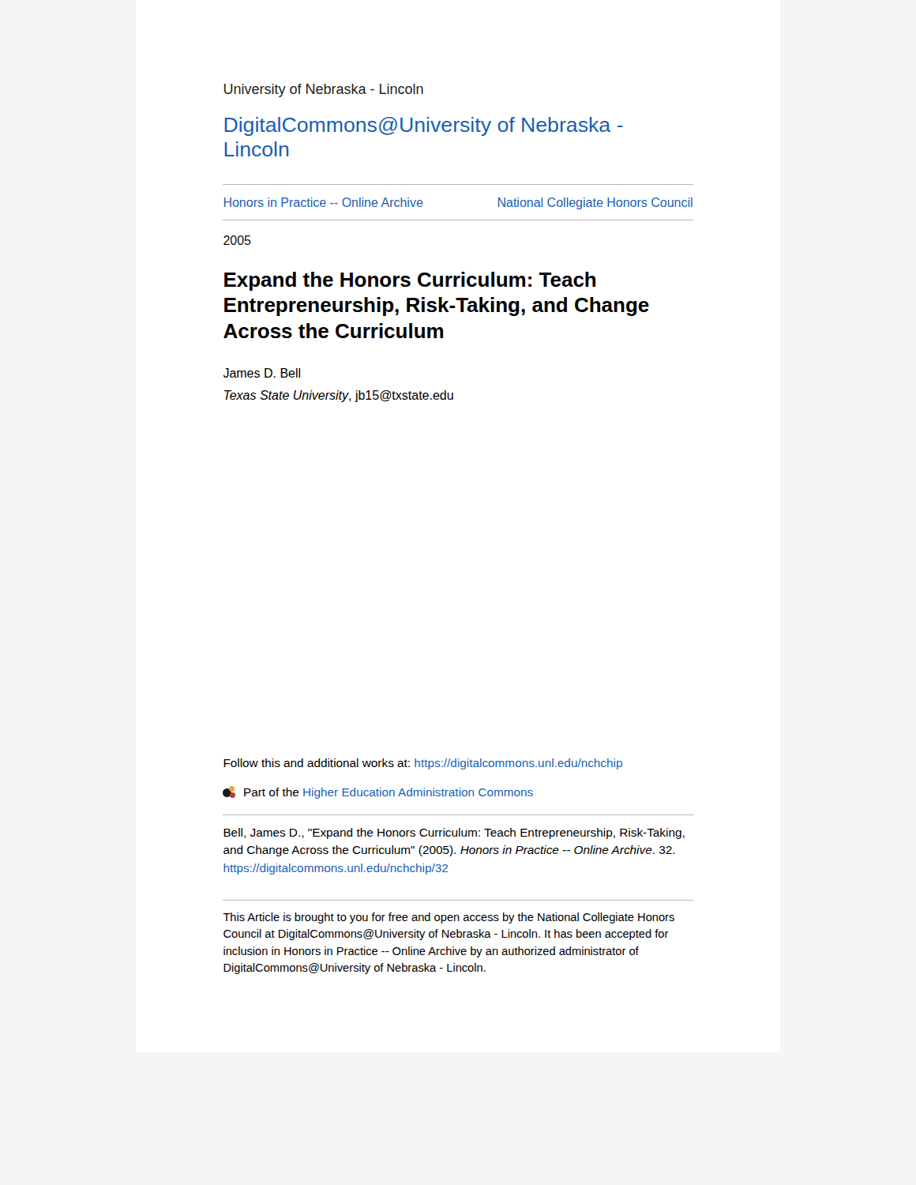University of Nebraska - Lincoln
DigitalCommons@University of Nebraska - Lincoln
Honors in Practice -- Online Archive
National Collegiate Honors Council
2005
Expand the Honors Curriculum: Teach Entrepreneurship, Risk-Taking, and Change Across the Curriculum
James D. Bell
Texas State University, jb15@txstate.edu
Follow this and additional works at: https://digitalcommons.unl.edu/nchchip
Part of the Higher Education Administration Commons
Bell, James D., "Expand the Honors Curriculum: Teach Entrepreneurship, Risk-Taking, and Change Across the Curriculum" (2005). Honors in Practice -- Online Archive. 32.
https://digitalcommons.unl.edu/nchchip/32
This Article is brought to you for free and open access by the National Collegiate Honors Council at DigitalCommons@University of Nebraska - Lincoln. It has been accepted for inclusion in Honors in Practice -- Online Archive by an authorized administrator of DigitalCommons@University of Nebraska - Lincoln.